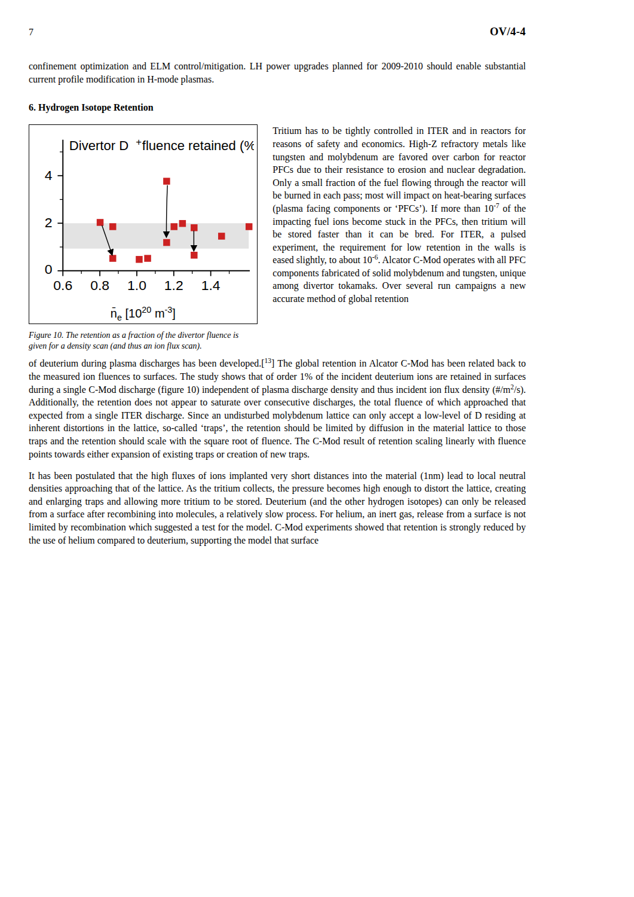7 OV/4-4
confinement optimization and ELM control/mitigation. LH power upgrades planned for 2009-2010 should enable substantial current profile modification in H-mode plasmas.
6. Hydrogen Isotope Retention
0 2 4 0.6 0.8 1.0 1.2 1.4 Divertor D + fluence retained (%)
n̄e [1020 m-3]
Figure 10. The retention as a fraction of the divertor fluence is given for a density scan (and thus an ion flux scan).
Tritium has to be tightly controlled in ITER and in reactors for reasons of safety and economics. High-Z refractory metals like tungsten and molybdenum are favored over carbon for reactor PFCs due to their resistance to erosion and nuclear degradation. Only a small fraction of the fuel flowing through the reactor will be burned in each pass; most will impact on heat-bearing surfaces (plasma facing components or ‘PFCs’). If more than 10-7 of the impacting fuel ions become stuck in the PFCs, then tritium will be stored faster than it can be bred. For ITER, a pulsed experiment, the requirement for low retention in the walls is eased slightly, to about 10-6. Alcator C-Mod operates with all PFC components fabricated of solid molybdenum and tungsten, unique among divertor tokamaks. Over several run campaigns a new accurate method of global retention
of deuterium during plasma discharges has been developed.[13] The global retention in Alcator C-Mod has been related back to the measured ion fluences to surfaces. The study shows that of order 1% of the incident deuterium ions are retained in surfaces during a single C-Mod discharge (figure 10) independent of plasma discharge density and thus incident ion flux density (#/m2/s). Additionally, the retention does not appear to saturate over consecutive discharges, the total fluence of which approached that expected from a single ITER discharge. Since an undisturbed molybdenum lattice can only accept a low-level of D residing at inherent distortions in the lattice, so-called ‘traps’, the retention should be limited by diffusion in the material lattice to those traps and the retention should scale with the square root of fluence. The C-Mod result of retention scaling linearly with fluence points towards either expansion of existing traps or creation of new traps.
It has been postulated that the high fluxes of ions implanted very short distances into the material (1nm) lead to local neutral densities approaching that of the lattice. As the tritium collects, the pressure becomes high enough to distort the lattice, creating and enlarging traps and allowing more tritium to be stored. Deuterium (and the other hydrogen isotopes) can only be released from a surface after recombining into molecules, a relatively slow process. For helium, an inert gas, release from a surface is not limited by recombination which suggested a test for the model. C-Mod experiments showed that retention is strongly reduced by the use of helium compared to deuterium, supporting the model that surface